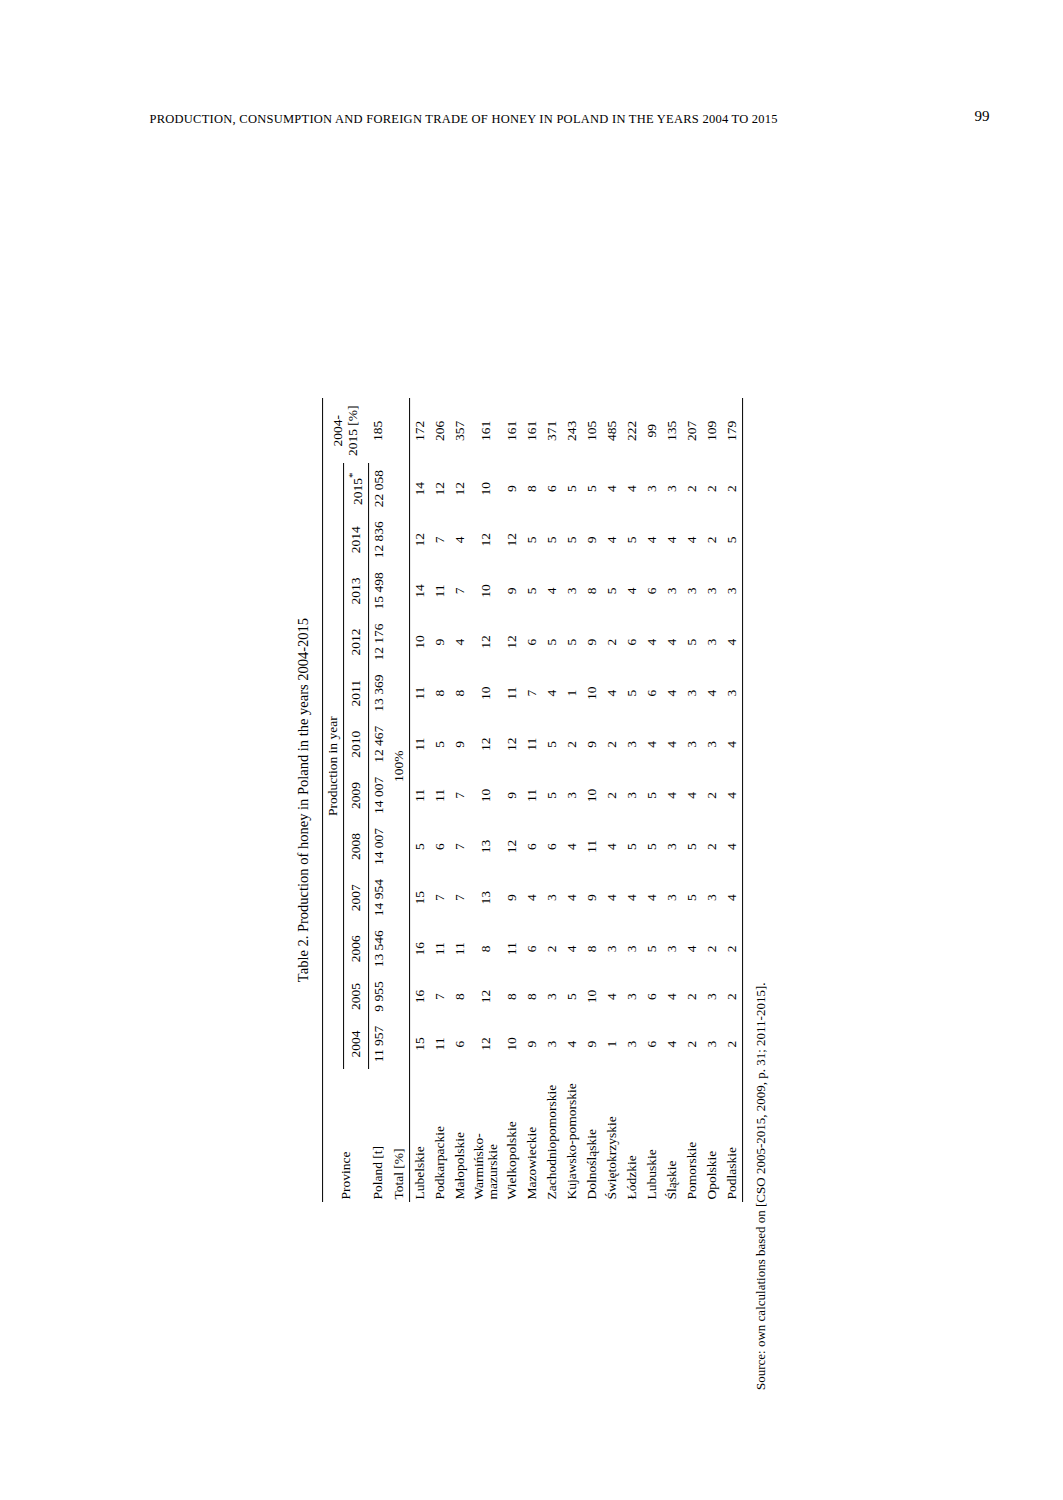PRODUCTION, CONSUMPTION AND FOREIGN TRADE OF HONEY IN POLAND IN THE YEARS 2004 TO 2015
99
Table 2. Production of honey in Poland in the years 2004-2015
| Province | Production in year | 2004- 2015 [%] |
| 2004 | 2005 | 2006 | 2007 | 2008 | 2009 | 2010 | 2011 | 2012 | 2013 | 2014 | 2015 * |
| Poland [t] | 11 957 | 9 955 | 13 546 | 14 954 | 14 007 | 14 007 | 12 467 | 13 369 | 12 176 | 15 498 | 12 836 | 22 058 | 185 |
| Total [%] | 100% | |
| Lubelskie | 15 | 16 | 16 | 15 | 5 | 11 | 11 | 11 | 10 | 14 | 12 | 14 | 172 |
| Podkarpackie | 11 | 7 | 11 | 7 | 6 | 11 | 5 | 8 | 9 | 11 | 7 | 12 | 206 |
| Małopolskie | 6 | 8 | 11 | 7 | 7 | 7 | 9 | 8 | 4 | 7 | 4 | 12 | 357 |
| Warmińsko- mazurskie | 12 | 12 | 8 | 13 | 13 | 10 | 12 | 10 | 12 | 10 | 12 | 10 | 161 |
| Wielkopolskie | 10 | 8 | 11 | 9 | 12 | 9 | 12 | 11 | 12 | 9 | 12 | 9 | 161 |
| Mazowieckie | 9 | 8 | 6 | 4 | 6 | 11 | 11 | 7 | 6 | 5 | 5 | 8 | 161 |
| Zachodniopomorskie | 3 | 3 | 2 | 3 | 6 | 5 | 5 | 4 | 5 | 4 | 5 | 6 | 371 |
| Kujawsko-pomorskie | 4 | 5 | 4 | 4 | 4 | 3 | 2 | 1 | 5 | 3 | 5 | 5 | 243 |
| Dolnośląskie | 9 | 10 | 8 | 9 | 11 | 10 | 9 | 10 | 9 | 8 | 9 | 5 | 105 |
| Świętokrzyskie | 1 | 4 | 3 | 4 | 4 | 2 | 2 | 4 | 2 | 5 | 4 | 4 | 485 |
| Łódzkie | 3 | 3 | 3 | 4 | 5 | 3 | 3 | 5 | 6 | 4 | 5 | 4 | 222 |
| Lubuskie | 6 | 6 | 5 | 4 | 5 | 5 | 4 | 6 | 4 | 6 | 4 | 3 | 99 |
| Śląskie | 4 | 4 | 3 | 3 | 3 | 4 | 4 | 4 | 4 | 3 | 4 | 3 | 135 |
| Pomorskie | 2 | 2 | 4 | 5 | 5 | 4 | 3 | 3 | 5 | 3 | 4 | 2 | 207 |
| Opolskie | 3 | 3 | 2 | 3 | 2 | 2 | 3 | 4 | 3 | 3 | 2 | 2 | 109 |
| Podlaskie | 2 | 2 | 2 | 4 | 4 | 4 | 4 | 3 | 4 | 3 | 5 | 2 | 179 |
Source: own calculations based on [CSO 2005-2015, 2009, p. 31; 2011-2015].